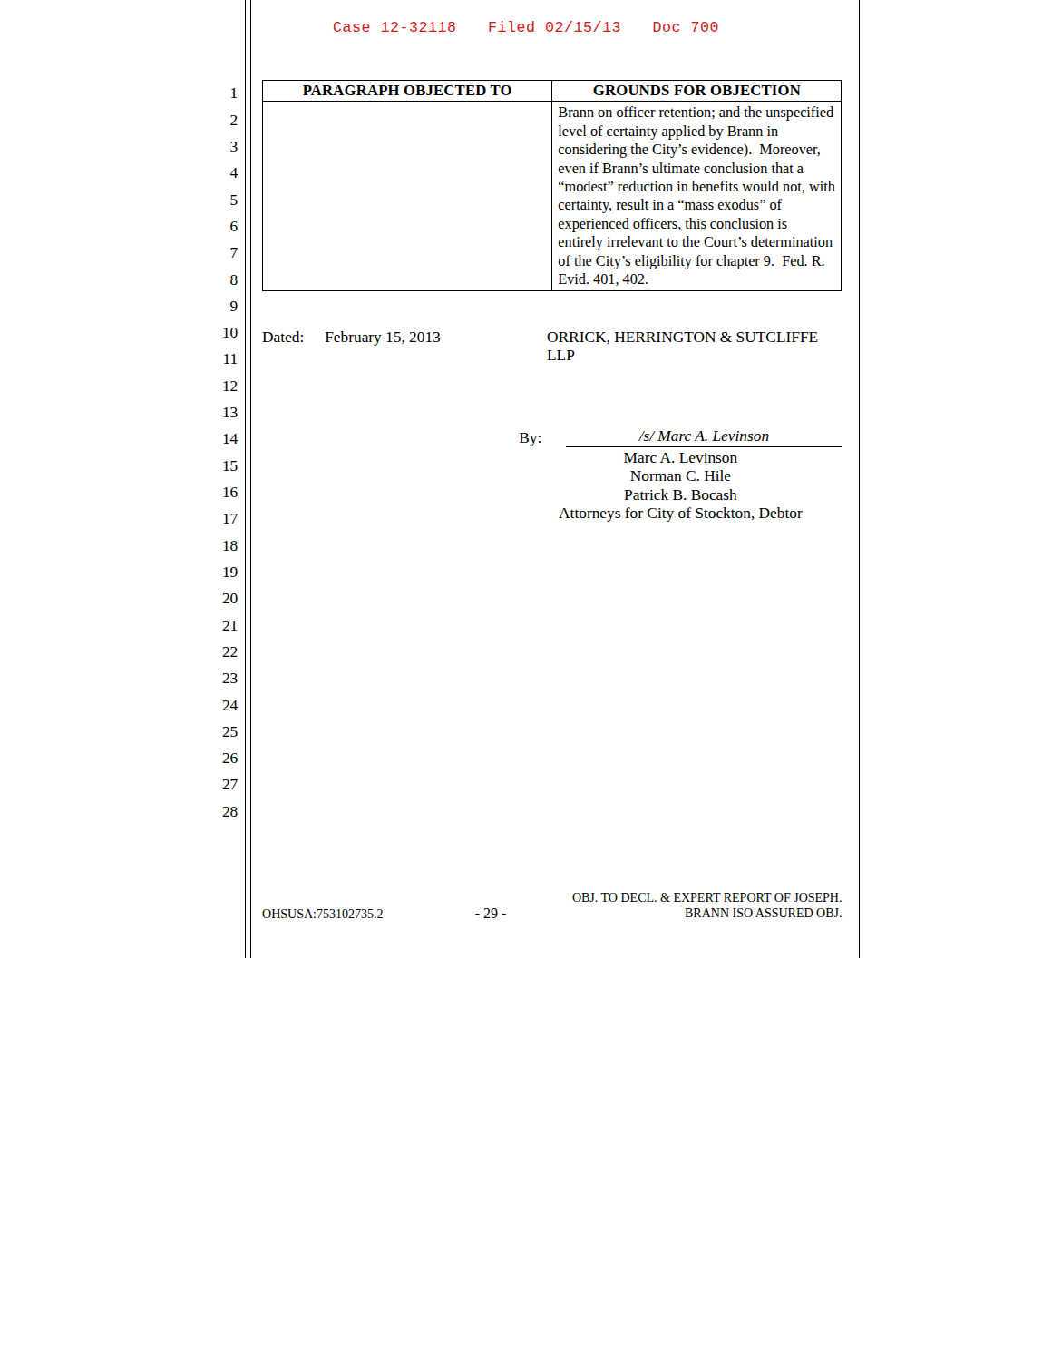Case 12-32118 Filed 02/15/13 Doc 700
1
2
3
4
5
6
7
8
9
10
11
12
13
14
15
16
17
18
19
20
21
22
23
24
25
26
27
28
| PARAGRAPH OBJECTED TO | GROUNDS FOR OBJECTION |
| --- | --- |
| | Brann on officer retention; and the unspecified level of certainty applied by Brann in considering the City’s evidence). Moreover, even if Brann’s ultimate conclusion that a “modest” reduction in benefits would not, with certainty, result in a “mass exodus” of experienced officers, this conclusion is entirely irrelevant to the Court’s determination of the City’s eligibility for chapter 9. Fed. R. Evid. 401, 402. |
Dated:
February 15, 2013
ORRICK, HERRINGTON & SUTCLIFFE LLP
By:
/s/ Marc A. Levinson
Marc A. Levinson
Norman C. Hile
Patrick B. Bocash
Attorneys for City of Stockton, Debtor
OHSUSA:753102735.2
- 29 -
OBJ. TO DECL. & EXPERT REPORT OF JOSEPH.
BRANN ISO ASSURED OBJ.